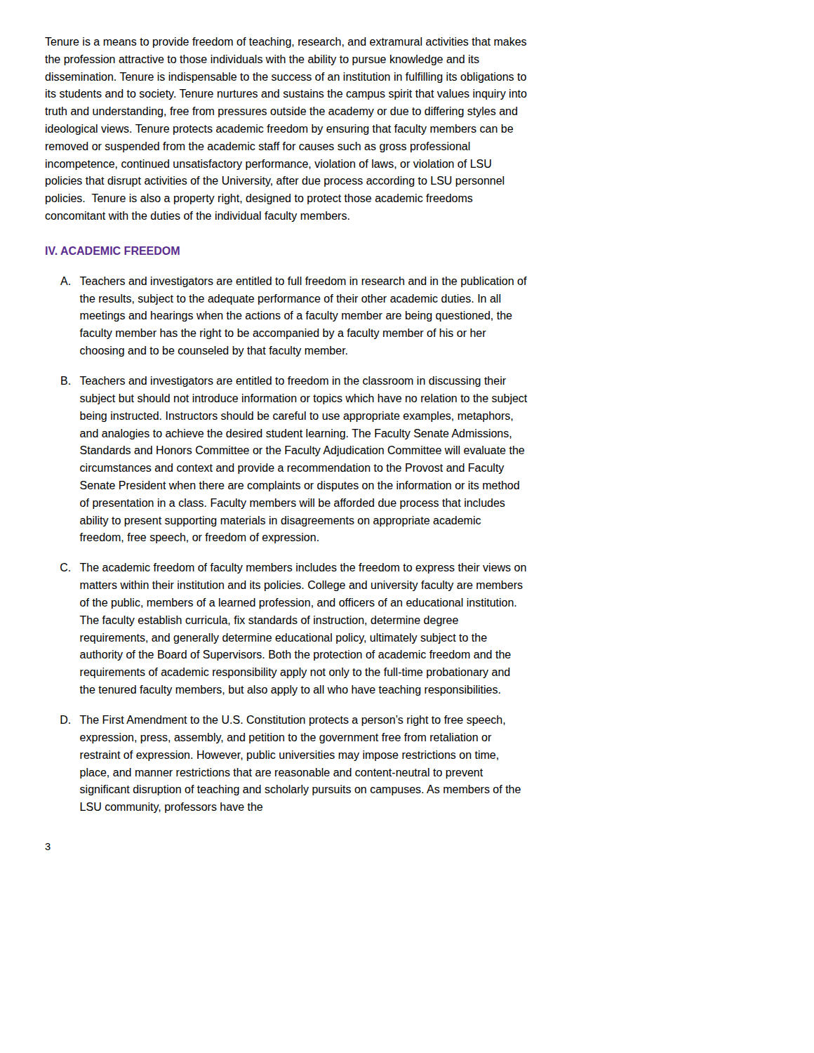Tenure is a means to provide freedom of teaching, research, and extramural activities that makes the profession attractive to those individuals with the ability to pursue knowledge and its dissemination. Tenure is indispensable to the success of an institution in fulfilling its obligations to its students and to society. Tenure nurtures and sustains the campus spirit that values inquiry into truth and understanding, free from pressures outside the academy or due to differing styles and ideological views. Tenure protects academic freedom by ensuring that faculty members can be removed or suspended from the academic staff for causes such as gross professional incompetence, continued unsatisfactory performance, violation of laws, or violation of LSU policies that disrupt activities of the University, after due process according to LSU personnel policies. Tenure is also a property right, designed to protect those academic freedoms concomitant with the duties of the individual faculty members.
IV. ACADEMIC FREEDOM
Teachers and investigators are entitled to full freedom in research and in the publication of the results, subject to the adequate performance of their other academic duties. In all meetings and hearings when the actions of a faculty member are being questioned, the faculty member has the right to be accompanied by a faculty member of his or her choosing and to be counseled by that faculty member.
Teachers and investigators are entitled to freedom in the classroom in discussing their subject but should not introduce information or topics which have no relation to the subject being instructed. Instructors should be careful to use appropriate examples, metaphors, and analogies to achieve the desired student learning. The Faculty Senate Admissions, Standards and Honors Committee or the Faculty Adjudication Committee will evaluate the circumstances and context and provide a recommendation to the Provost and Faculty Senate President when there are complaints or disputes on the information or its method of presentation in a class. Faculty members will be afforded due process that includes ability to present supporting materials in disagreements on appropriate academic freedom, free speech, or freedom of expression.
The academic freedom of faculty members includes the freedom to express their views on matters within their institution and its policies. College and university faculty are members of the public, members of a learned profession, and officers of an educational institution. The faculty establish curricula, fix standards of instruction, determine degree requirements, and generally determine educational policy, ultimately subject to the authority of the Board of Supervisors. Both the protection of academic freedom and the requirements of academic responsibility apply not only to the full-time probationary and the tenured faculty members, but also apply to all who have teaching responsibilities.
The First Amendment to the U.S. Constitution protects a person’s right to free speech, expression, press, assembly, and petition to the government free from retaliation or restraint of expression. However, public universities may impose restrictions on time, place, and manner restrictions that are reasonable and content-neutral to prevent significant disruption of teaching and scholarly pursuits on campuses. As members of the LSU community, professors have the
3